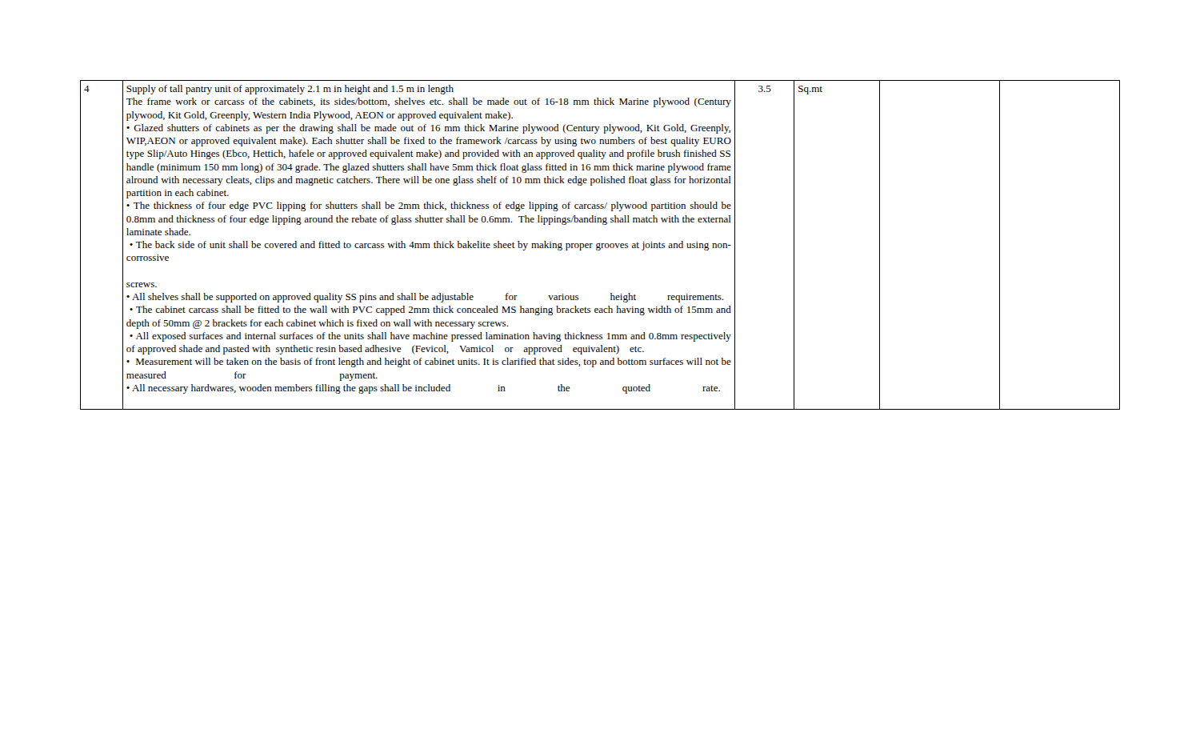| 4 | Supply of tall pantry unit of approximately 2.1 m in height and 1.5 m in length The frame work or carcass of the cabinets, its sides/bottom, shelves etc. shall be made out of 16-18 mm thick Marine plywood (Century plywood, Kit Gold, Greenply, Western India Plywood, AEON or approved equivalent make). • Glazed shutters of cabinets as per the drawing shall be made out of 16 mm thick Marine plywood (Century plywood, Kit Gold, Greenply, WIP,AEON or approved equivalent make). Each shutter shall be fixed to the framework /carcass by using two numbers of best quality EURO type Slip/Auto Hinges (Ebco, Hettich, hafele or approved equivalent make) and provided with an approved quality and profile brush finished SS handle (minimum 150 mm long) of 304 grade. The glazed shutters shall have 5mm thick float glass fitted in 16 mm thick marine plywood frame alround with necessary cleats, clips and magnetic catchers. There will be one glass shelf of 10 mm thick edge polished float glass for horizontal partition in each cabinet. • The thickness of four edge PVC lipping for shutters shall be 2mm thick, thickness of edge lipping of carcass/ plywood partition should be 0.8mm and thickness of four edge lipping around the rebate of glass shutter shall be 0.6mm. The lippings/banding shall match with the external laminate shade. • The back side of unit shall be covered and fitted to carcass with 4mm thick bakelite sheet by making proper grooves at joints and using non-corrossive screws. • All shelves shall be supported on approved quality SS pins and shall be adjustable for various height requirements. • The cabinet carcass shall be fitted to the wall with PVC capped 2mm thick concealed MS hanging brackets each having width of 15mm and depth of 50mm @ 2 brackets for each cabinet which is fixed on wall with necessary screws. • All exposed surfaces and internal surfaces of the units shall have machine pressed lamination having thickness 1mm and 0.8mm respectively of approved shade and pasted with synthetic resin based adhesive (Fevicol, Vamicol or approved equivalent) etc. • Measurement will be taken on the basis of front length and height of cabinet units. It is clarified that sides, top and bottom surfaces will not be measured for payment. • All necessary hardwares, wooden members filling the gaps shall be included in the quoted rate. | 3.5 | Sq.mt | | |